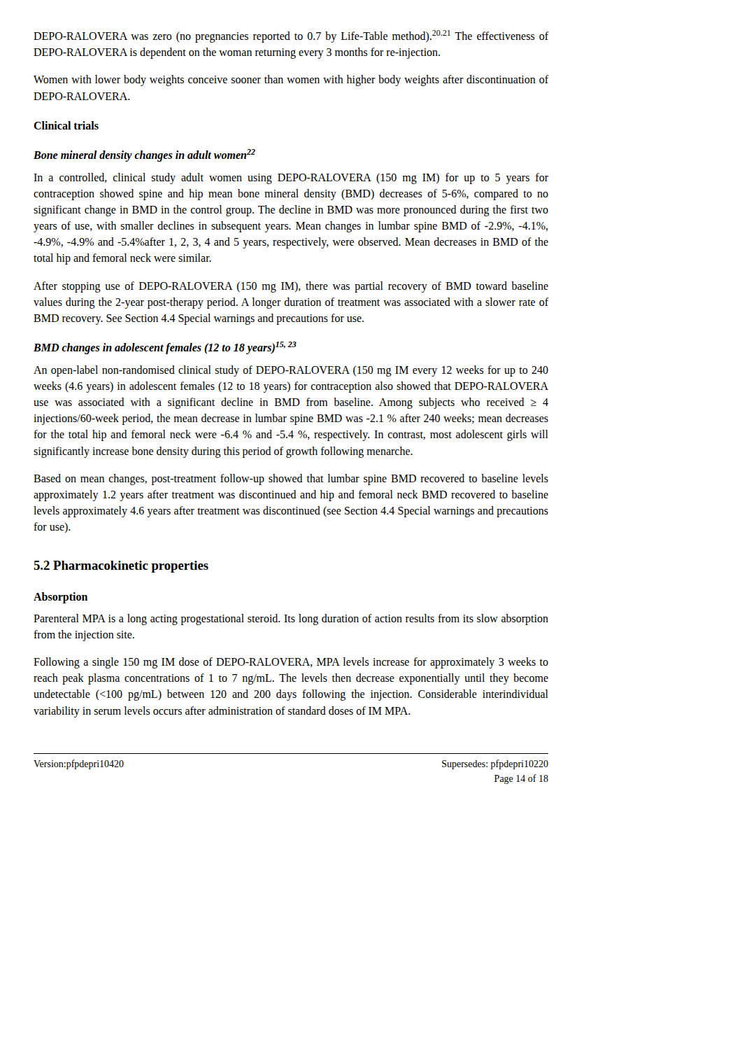DEPO-RALOVERA was zero (no pregnancies reported to 0.7 by Life-Table method).20.21 The effectiveness of DEPO-RALOVERA is dependent on the woman returning every 3 months for re-injection.
Women with lower body weights conceive sooner than women with higher body weights after discontinuation of DEPO-RALOVERA.
Clinical trials
Bone mineral density changes in adult women22
In a controlled, clinical study adult women using DEPO-RALOVERA (150 mg IM) for up to 5 years for contraception showed spine and hip mean bone mineral density (BMD) decreases of 5-6%, compared to no significant change in BMD in the control group. The decline in BMD was more pronounced during the first two years of use, with smaller declines in subsequent years. Mean changes in lumbar spine BMD of -2.9%, -4.1%, -4.9%, -4.9% and -5.4%after 1, 2, 3, 4 and 5 years, respectively, were observed. Mean decreases in BMD of the total hip and femoral neck were similar.
After stopping use of DEPO-RALOVERA (150 mg IM), there was partial recovery of BMD toward baseline values during the 2-year post-therapy period. A longer duration of treatment was associated with a slower rate of BMD recovery. See Section 4.4 Special warnings and precautions for use.
BMD changes in adolescent females (12 to 18 years)15, 23
An open-label non-randomised clinical study of DEPO-RALOVERA (150 mg IM every 12 weeks for up to 240 weeks (4.6 years) in adolescent females (12 to 18 years) for contraception also showed that DEPO-RALOVERA use was associated with a significant decline in BMD from baseline. Among subjects who received ≥ 4 injections/60-week period, the mean decrease in lumbar spine BMD was -2.1 % after 240 weeks; mean decreases for the total hip and femoral neck were -6.4 % and -5.4 %, respectively. In contrast, most adolescent girls will significantly increase bone density during this period of growth following menarche.
Based on mean changes, post-treatment follow-up showed that lumbar spine BMD recovered to baseline levels approximately 1.2 years after treatment was discontinued and hip and femoral neck BMD recovered to baseline levels approximately 4.6 years after treatment was discontinued (see Section 4.4 Special warnings and precautions for use).
5.2 Pharmacokinetic properties
Absorption
Parenteral MPA is a long acting progestational steroid. Its long duration of action results from its slow absorption from the injection site.
Following a single 150 mg IM dose of DEPO-RALOVERA, MPA levels increase for approximately 3 weeks to reach peak plasma concentrations of 1 to 7 ng/mL. The levels then decrease exponentially until they become undetectable (<100 pg/mL) between 120 and 200 days following the injection. Considerable interindividual variability in serum levels occurs after administration of standard doses of IM MPA.
Version:pfpdepri10420
Supersedes: pfpdepri10220
Page 14 of 18